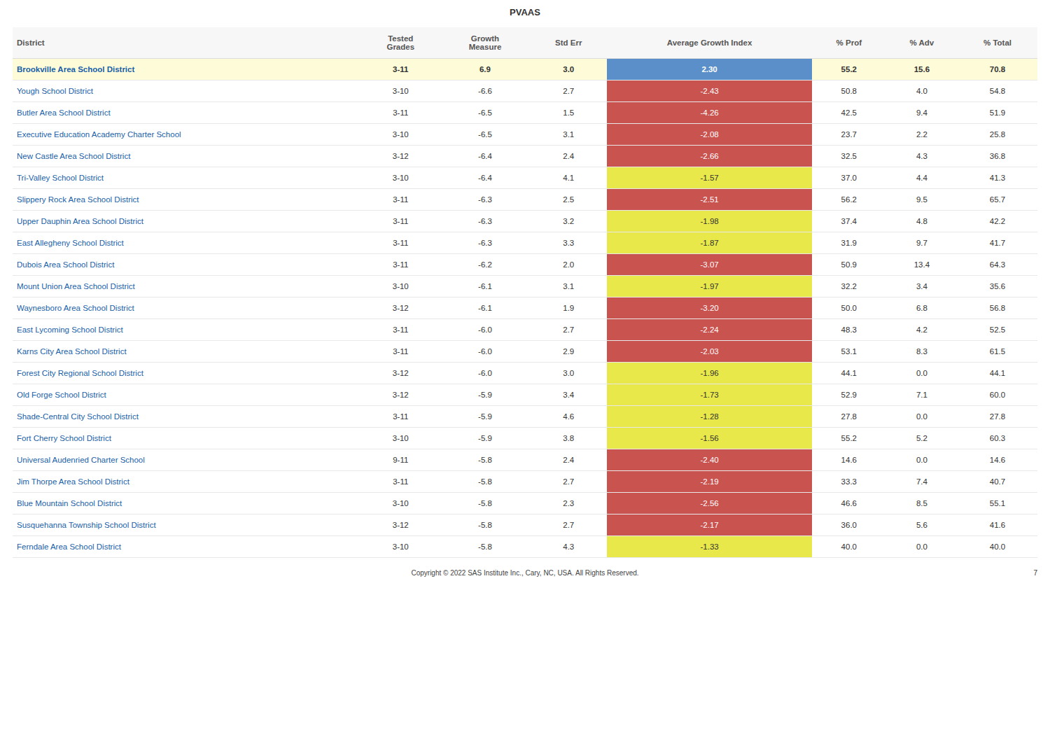PVAAS
| District | Tested Grades | Growth Measure | Std Err | Average Growth Index | % Prof | % Adv | % Total |
| --- | --- | --- | --- | --- | --- | --- | --- |
| Brookville Area School District | 3-11 | 6.9 | 3.0 | 2.30 | 55.2 | 15.6 | 70.8 |
| Yough School District | 3-10 | -6.6 | 2.7 | -2.43 | 50.8 | 4.0 | 54.8 |
| Butler Area School District | 3-11 | -6.5 | 1.5 | -4.26 | 42.5 | 9.4 | 51.9 |
| Executive Education Academy Charter School | 3-10 | -6.5 | 3.1 | -2.08 | 23.7 | 2.2 | 25.8 |
| New Castle Area School District | 3-12 | -6.4 | 2.4 | -2.66 | 32.5 | 4.3 | 36.8 |
| Tri-Valley School District | 3-10 | -6.4 | 4.1 | -1.57 | 37.0 | 4.4 | 41.3 |
| Slippery Rock Area School District | 3-11 | -6.3 | 2.5 | -2.51 | 56.2 | 9.5 | 65.7 |
| Upper Dauphin Area School District | 3-11 | -6.3 | 3.2 | -1.98 | 37.4 | 4.8 | 42.2 |
| East Allegheny School District | 3-11 | -6.3 | 3.3 | -1.87 | 31.9 | 9.7 | 41.7 |
| Dubois Area School District | 3-11 | -6.2 | 2.0 | -3.07 | 50.9 | 13.4 | 64.3 |
| Mount Union Area School District | 3-10 | -6.1 | 3.1 | -1.97 | 32.2 | 3.4 | 35.6 |
| Waynesboro Area School District | 3-12 | -6.1 | 1.9 | -3.20 | 50.0 | 6.8 | 56.8 |
| East Lycoming School District | 3-11 | -6.0 | 2.7 | -2.24 | 48.3 | 4.2 | 52.5 |
| Karns City Area School District | 3-11 | -6.0 | 2.9 | -2.03 | 53.1 | 8.3 | 61.5 |
| Forest City Regional School District | 3-12 | -6.0 | 3.0 | -1.96 | 44.1 | 0.0 | 44.1 |
| Old Forge School District | 3-12 | -5.9 | 3.4 | -1.73 | 52.9 | 7.1 | 60.0 |
| Shade-Central City School District | 3-11 | -5.9 | 4.6 | -1.28 | 27.8 | 0.0 | 27.8 |
| Fort Cherry School District | 3-10 | -5.9 | 3.8 | -1.56 | 55.2 | 5.2 | 60.3 |
| Universal Audenried Charter School | 9-11 | -5.8 | 2.4 | -2.40 | 14.6 | 0.0 | 14.6 |
| Jim Thorpe Area School District | 3-11 | -5.8 | 2.7 | -2.19 | 33.3 | 7.4 | 40.7 |
| Blue Mountain School District | 3-10 | -5.8 | 2.3 | -2.56 | 46.6 | 8.5 | 55.1 |
| Susquehanna Township School District | 3-12 | -5.8 | 2.7 | -2.17 | 36.0 | 5.6 | 41.6 |
| Ferndale Area School District | 3-10 | -5.8 | 4.3 | -1.33 | 40.0 | 0.0 | 40.0 |
Copyright © 2022 SAS Institute Inc., Cary, NC, USA. All Rights Reserved. 7